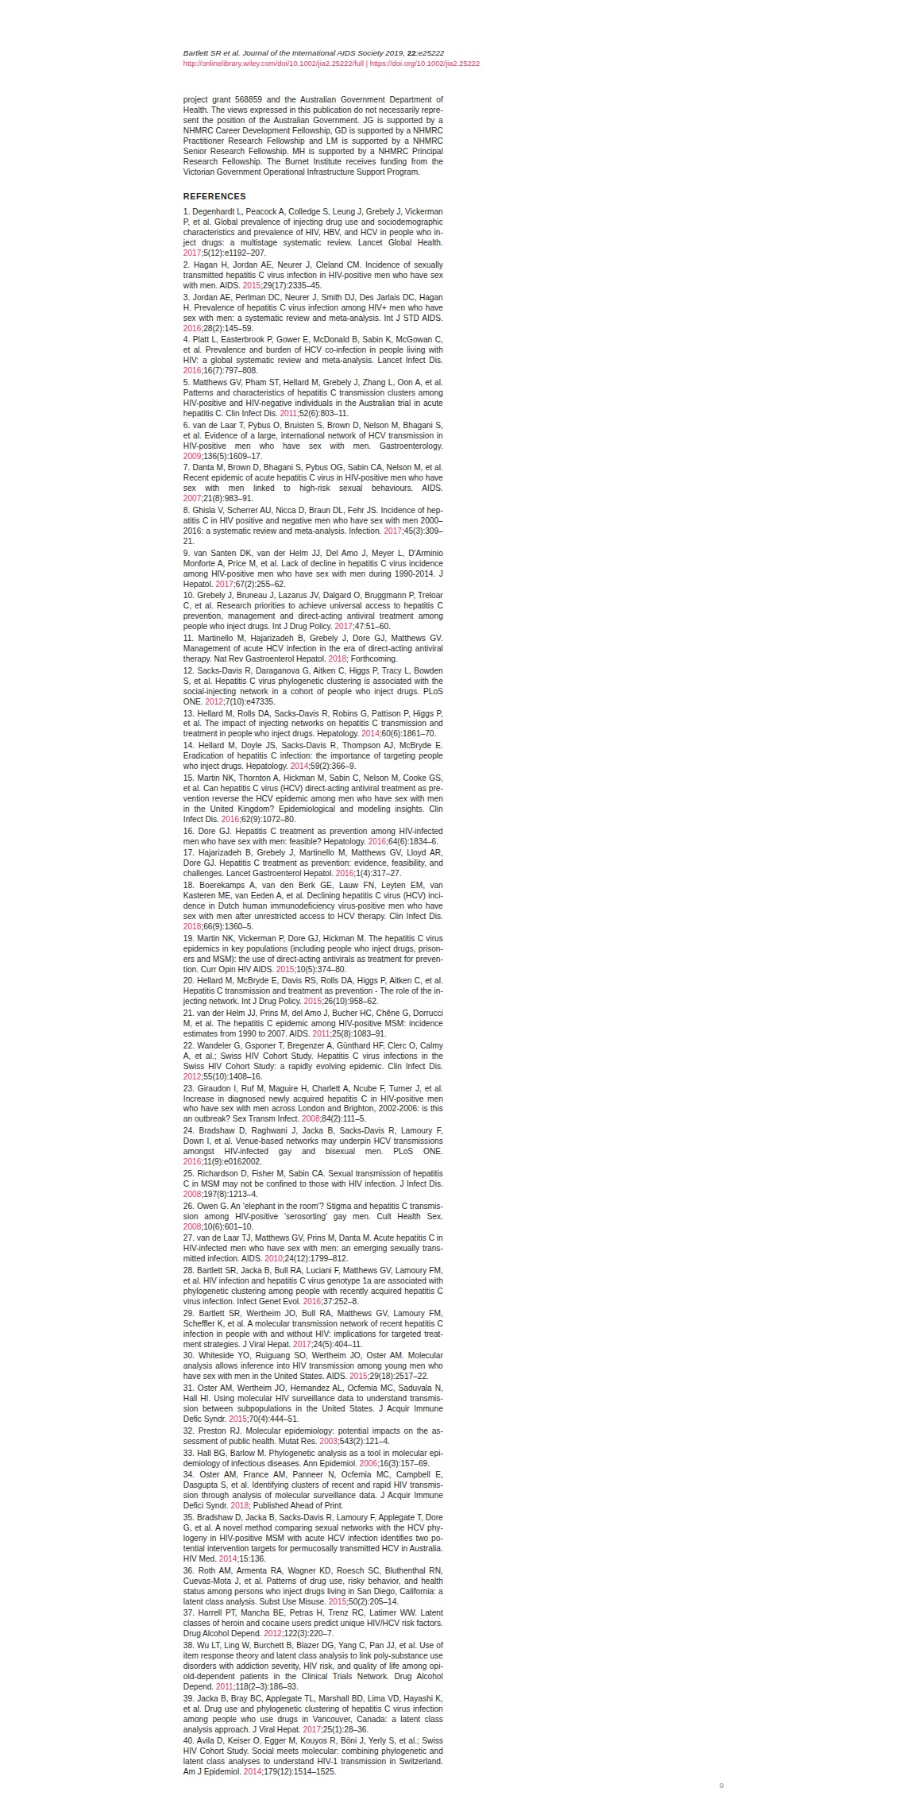Bartlett SR et al. Journal of the International AIDS Society 2019, 22:e25222
http://onlinelibrary.wiley.com/doi/10.1002/jia2.25222/full | https://doi.org/10.1002/jia2.25222
project grant 568859 and the Australian Government Department of Health. The views expressed in this publication do not necessarily represent the position of the Australian Government. JG is supported by a NHMRC Career Development Fellowship, GD is supported by a NHMRC Practitioner Research Fellowship and LM is supported by a NHMRC Senior Research Fellowship. MH is supported by a NHMRC Principal Research Fellowship. The Burnet Institute receives funding from the Victorian Government Operational Infrastructure Support Program.
REFERENCES
Degenhardt L, Peacock A, Colledge S, Leung J, Grebely J, Vickerman P, et al. Global prevalence of injecting drug use and sociodemographic characteristics and prevalence of HIV, HBV, and HCV in people who inject drugs: a multistage systematic review. Lancet Global Health. 2017;5(12):e1192–207.
Hagan H, Jordan AE, Neurer J, Cleland CM. Incidence of sexually transmitted hepatitis C virus infection in HIV-positive men who have sex with men. AIDS. 2015;29(17):2335–45.
Jordan AE, Perlman DC, Neurer J, Smith DJ, Des Jarlais DC, Hagan H. Prevalence of hepatitis C virus infection among HIV+ men who have sex with men: a systematic review and meta-analysis. Int J STD AIDS. 2016;28(2):145–59.
Platt L, Easterbrook P, Gower E, McDonald B, Sabin K, McGowan C, et al. Prevalence and burden of HCV co-infection in people living with HIV: a global systematic review and meta-analysis. Lancet Infect Dis. 2016;16(7):797–808.
Matthews GV, Pham ST, Hellard M, Grebely J, Zhang L, Oon A, et al. Patterns and characteristics of hepatitis C transmission clusters among HIV-positive and HIV-negative individuals in the Australian trial in acute hepatitis C. Clin Infect Dis. 2011;52(6):803–11.
van de Laar T, Pybus O, Bruisten S, Brown D, Nelson M, Bhagani S, et al. Evidence of a large, international network of HCV transmission in HIV-positive men who have sex with men. Gastroenterology. 2009;136(5):1609–17.
Danta M, Brown D, Bhagani S, Pybus OG, Sabin CA, Nelson M, et al. Recent epidemic of acute hepatitis C virus in HIV-positive men who have sex with men linked to high-risk sexual behaviours. AIDS. 2007;21(8):983–91.
Ghisla V, Scherrer AU, Nicca D, Braun DL, Fehr JS. Incidence of hepatitis C in HIV positive and negative men who have sex with men 2000–2016: a systematic review and meta-analysis. Infection. 2017;45(3):309–21.
van Santen DK, van der Helm JJ, Del Amo J, Meyer L, D'Arminio Monforte A, Price M, et al. Lack of decline in hepatitis C virus incidence among HIV-positive men who have sex with men during 1990-2014. J Hepatol. 2017;67(2):255–62.
Grebely J, Bruneau J, Lazarus JV, Dalgard O, Bruggmann P, Treloar C, et al. Research priorities to achieve universal access to hepatitis C prevention, management and direct-acting antiviral treatment among people who inject drugs. Int J Drug Policy. 2017;47:51–60.
Martinello M, Hajarizadeh B, Grebely J, Dore GJ, Matthews GV. Management of acute HCV infection in the era of direct-acting antiviral therapy. Nat Rev Gastroenterol Hepatol. 2018; Forthcoming.
Sacks-Davis R, Daraganova G, Aitken C, Higgs P, Tracy L, Bowden S, et al. Hepatitis C virus phylogenetic clustering is associated with the social-injecting network in a cohort of people who inject drugs. PLoS ONE. 2012;7(10):e47335.
Hellard M, Rolls DA, Sacks-Davis R, Robins G, Pattison P, Higgs P, et al. The impact of injecting networks on hepatitis C transmission and treatment in people who inject drugs. Hepatology. 2014;60(6):1861–70.
Hellard M, Doyle JS, Sacks-Davis R, Thompson AJ, McBryde E. Eradication of hepatitis C infection: the importance of targeting people who inject drugs. Hepatology. 2014;59(2):366–9.
Martin NK, Thornton A, Hickman M, Sabin C, Nelson M, Cooke GS, et al. Can hepatitis C virus (HCV) direct-acting antiviral treatment as prevention reverse the HCV epidemic among men who have sex with men in the United Kingdom? Epidemiological and modeling insights. Clin Infect Dis. 2016;62(9):1072–80.
Dore GJ. Hepatitis C treatment as prevention among HIV-infected men who have sex with men: feasible? Hepatology. 2016;64(6):1834–6.
Hajarizadeh B, Grebely J, Martinello M, Matthews GV, Lloyd AR, Dore GJ. Hepatitis C treatment as prevention: evidence, feasibility, and challenges. Lancet Gastroenterol Hepatol. 2016;1(4):317–27.
Boerekamps A, van den Berk GE, Lauw FN, Leyten EM, van Kasteren ME, van Eeden A, et al. Declining hepatitis C virus (HCV) incidence in Dutch human immunodeficiency virus-positive men who have sex with men after unrestricted access to HCV therapy. Clin Infect Dis. 2018;66(9):1360–5.
Martin NK, Vickerman P, Dore GJ, Hickman M. The hepatitis C virus epidemics in key populations (including people who inject drugs, prisoners and MSM): the use of direct-acting antivirals as treatment for prevention. Curr Opin HIV AIDS. 2015;10(5):374–80.
Hellard M, McBryde E, Davis RS, Rolls DA, Higgs P, Aitken C, et al. Hepatitis C transmission and treatment as prevention - The role of the injecting network. Int J Drug Policy. 2015;26(10):958–62.
van der Helm JJ, Prins M, del Amo J, Bucher HC, Chêne G, Dorrucci M, et al. The hepatitis C epidemic among HIV-positive MSM: incidence estimates from 1990 to 2007. AIDS. 2011;25(8):1083–91.
Wandeler G, Gsponer T, Bregenzer A, Günthard HF, Clerc O, Calmy A, et al.; Swiss HIV Cohort Study. Hepatitis C virus infections in the Swiss HIV Cohort Study: a rapidly evolving epidemic. Clin Infect Dis. 2012;55(10):1408–16.
Giraudon I, Ruf M, Maguire H, Charlett A, Ncube F, Turner J, et al. Increase in diagnosed newly acquired hepatitis C in HIV-positive men who have sex with men across London and Brighton, 2002-2006: is this an outbreak? Sex Transm Infect. 2008;84(2):111–5.
Bradshaw D, Raghwani J, Jacka B, Sacks-Davis R, Lamoury F, Down I, et al. Venue-based networks may underpin HCV transmissions amongst HIV-infected gay and bisexual men. PLoS ONE. 2016;11(9):e0162002.
Richardson D, Fisher M, Sabin CA. Sexual transmission of hepatitis C in MSM may not be confined to those with HIV infection. J Infect Dis. 2008;197(8):1213–4.
Owen G. An 'elephant in the room'? Stigma and hepatitis C transmission among HIV-positive 'serosorting' gay men. Cult Health Sex. 2008;10(6):601–10.
van de Laar TJ, Matthews GV, Prins M, Danta M. Acute hepatitis C in HIV-infected men who have sex with men: an emerging sexually transmitted infection. AIDS. 2010;24(12):1799–812.
Bartlett SR, Jacka B, Bull RA, Luciani F, Matthews GV, Lamoury FM, et al. HIV infection and hepatitis C virus genotype 1a are associated with phylogenetic clustering among people with recently acquired hepatitis C virus infection. Infect Genet Evol. 2016;37:252–8.
Bartlett SR, Wertheim JO, Bull RA, Matthews GV, Lamoury FM, Scheffler K, et al. A molecular transmission network of recent hepatitis C infection in people with and without HIV: implications for targeted treatment strategies. J Viral Hepat. 2017;24(5):404–11.
Whiteside YO, Ruiguang SO, Wertheim JO, Oster AM. Molecular analysis allows inference into HIV transmission among young men who have sex with men in the United States. AIDS. 2015;29(18):2517–22.
Oster AM, Wertheim JO, Hernandez AL, Ocfemia MC, Saduvala N, Hall HI. Using molecular HIV surveillance data to understand transmission between subpopulations in the United States. J Acquir Immune Defic Syndr. 2015;70(4):444–51.
Preston RJ. Molecular epidemiology: potential impacts on the assessment of public health. Mutat Res. 2003;543(2):121–4.
Hall BG, Barlow M. Phylogenetic analysis as a tool in molecular epidemiology of infectious diseases. Ann Epidemiol. 2006;16(3):157–69.
Oster AM, France AM, Panneer N, Ocfemia MC, Campbell E, Dasgupta S, et al. Identifying clusters of recent and rapid HIV transmission through analysis of molecular surveillance data. J Acquir Immune Defici Syndr. 2018; Published Ahead of Print.
Bradshaw D, Jacka B, Sacks-Davis R, Lamoury F, Applegate T, Dore G, et al. A novel method comparing sexual networks with the HCV phylogeny in HIV-positive MSM with acute HCV infection identifies two potential intervention targets for permucosally transmitted HCV in Australia. HIV Med. 2014;15:136.
Roth AM, Armenta RA, Wagner KD, Roesch SC, Bluthenthal RN, Cuevas-Mota J, et al. Patterns of drug use, risky behavior, and health status among persons who inject drugs living in San Diego, California: a latent class analysis. Subst Use Misuse. 2015;50(2):205–14.
Harrell PT, Mancha BE, Petras H, Trenz RC, Latimer WW. Latent classes of heroin and cocaine users predict unique HIV/HCV risk factors. Drug Alcohol Depend. 2012;122(3):220–7.
Wu LT, Ling W, Burchett B, Blazer DG, Yang C, Pan JJ, et al. Use of item response theory and latent class analysis to link poly-substance use disorders with addiction severity, HIV risk, and quality of life among opioid-dependent patients in the Clinical Trials Network. Drug Alcohol Depend. 2011;118(2–3):186–93.
Jacka B, Bray BC, Applegate TL, Marshall BD, Lima VD, Hayashi K, et al. Drug use and phylogenetic clustering of hepatitis C virus infection among people who use drugs in Vancouver, Canada: a latent class analysis approach. J Viral Hepat. 2017;25(1):28–36.
Avila D, Keiser O, Egger M, Kouyos R, Böni J, Yerly S, et al.; Swiss HIV Cohort Study. Social meets molecular: combining phylogenetic and latent class analyses to understand HIV-1 transmission in Switzerland. Am J Epidemiol. 2014;179(12):1514–1525.
9